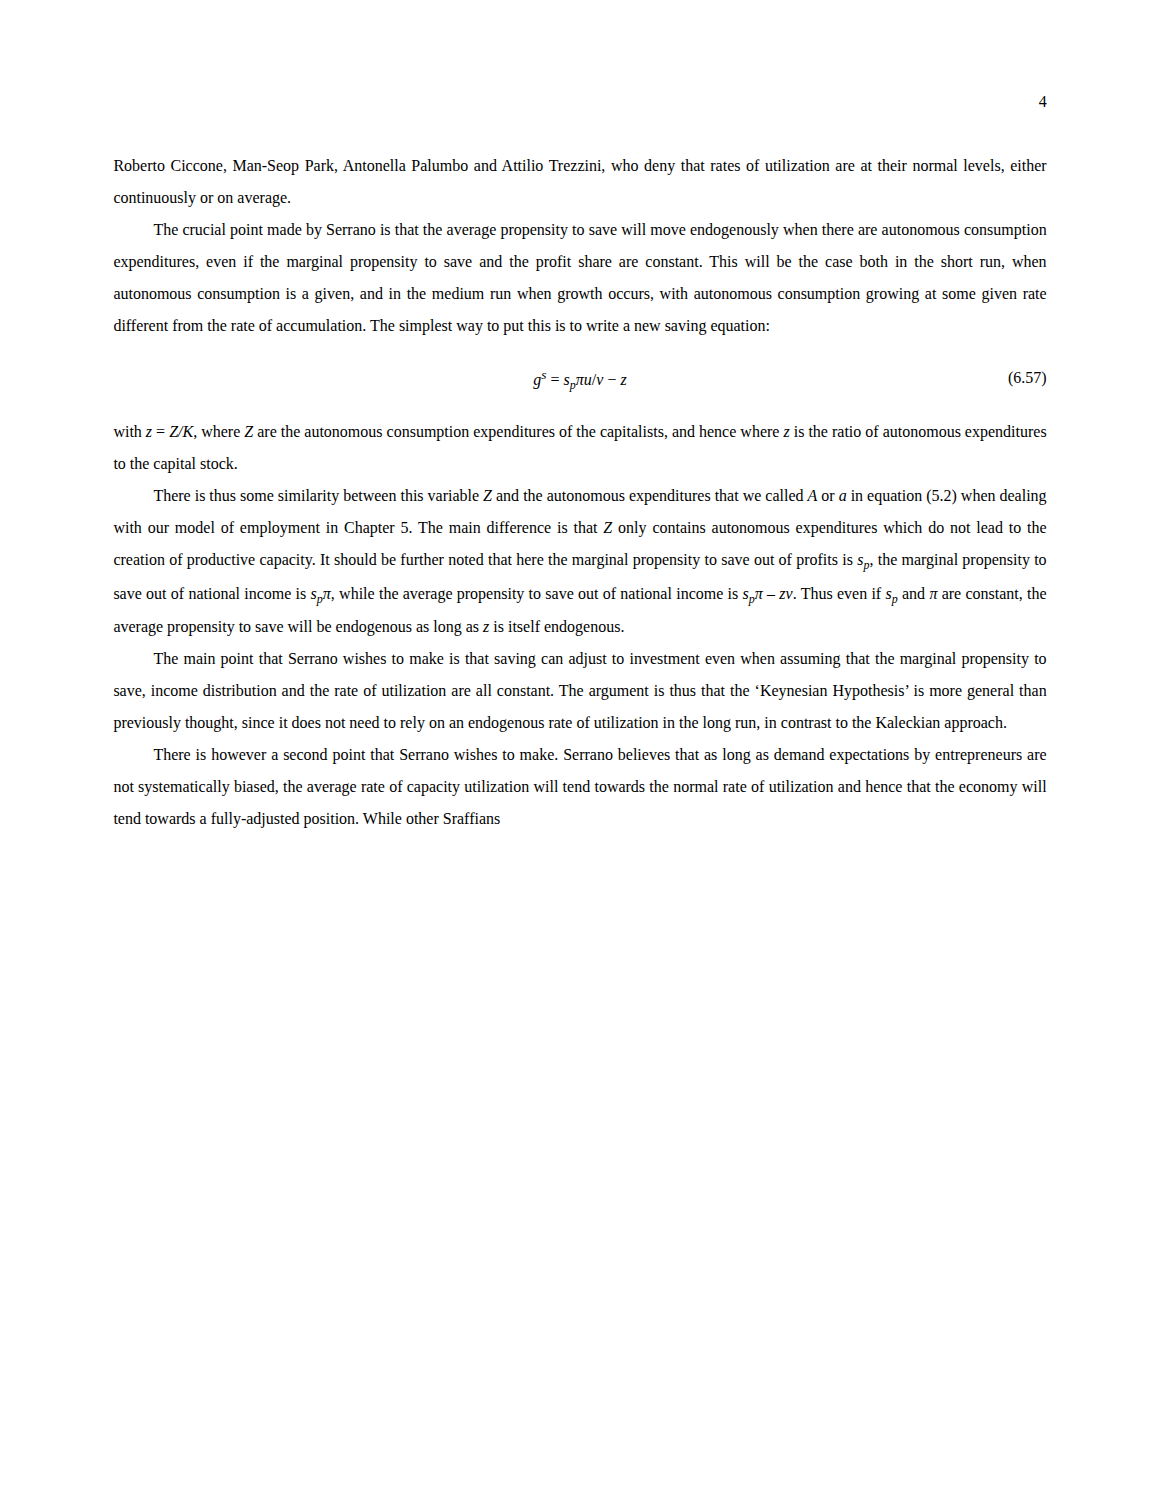4
Roberto Ciccone, Man-Seop Park, Antonella Palumbo and Attilio Trezzini, who deny that rates of utilization are at their normal levels, either continuously or on average.
The crucial point made by Serrano is that the average propensity to save will move endogenously when there are autonomous consumption expenditures, even if the marginal propensity to save and the profit share are constant. This will be the case both in the short run, when autonomous consumption is a given, and in the medium run when growth occurs, with autonomous consumption growing at some given rate different from the rate of accumulation. The simplest way to put this is to write a new saving equation:
gs = spπu/v − z (6.57)
with z = Z/K, where Z are the autonomous consumption expenditures of the capitalists, and hence where z is the ratio of autonomous expenditures to the capital stock.
There is thus some similarity between this variable Z and the autonomous expenditures that we called A or a in equation (5.2) when dealing with our model of employment in Chapter 5. The main difference is that Z only contains autonomous expenditures which do not lead to the creation of productive capacity. It should be further noted that here the marginal propensity to save out of profits is sp, the marginal propensity to save out of national income is spπ, while the average propensity to save out of national income is spπ – zv. Thus even if sp and π are constant, the average propensity to save will be endogenous as long as z is itself endogenous.
The main point that Serrano wishes to make is that saving can adjust to investment even when assuming that the marginal propensity to save, income distribution and the rate of utilization are all constant. The argument is thus that the ‘Keynesian Hypothesis’ is more general than previously thought, since it does not need to rely on an endogenous rate of utilization in the long run, in contrast to the Kaleckian approach.
There is however a second point that Serrano wishes to make. Serrano believes that as long as demand expectations by entrepreneurs are not systematically biased, the average rate of capacity utilization will tend towards the normal rate of utilization and hence that the economy will tend towards a fully-adjusted position. While other Sraffians